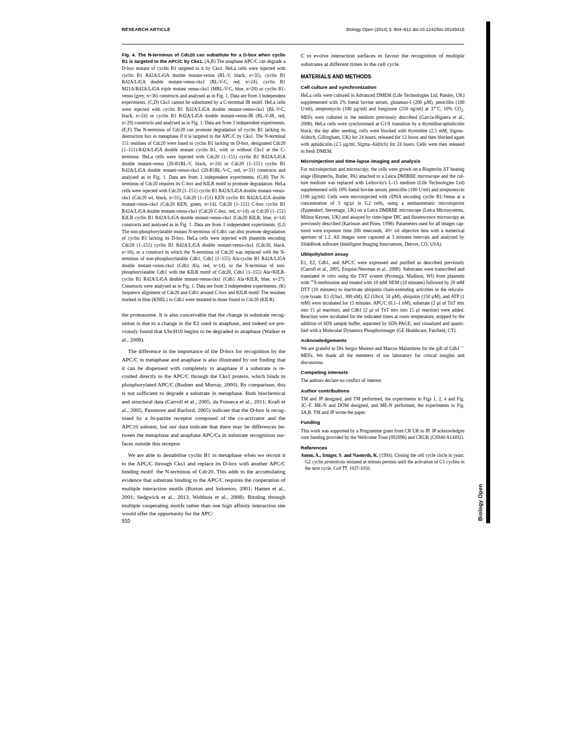RESEARCH ARTICLE
Biology Open (2014) 3, 904–912 doi:10.1242/bio.20149415
Fig. 4. The N-terminus of Cdc20 can substitute for a D-box when cyclin B1 is targeted to the APC/C by Cks1. (A,B) The anaphase APC/C can degrade a D-box mutant of cyclin B1 targeted to it by Cks1. HeLa cells were injected with cyclin B1 R42A/L45A double mutant-venus (RL-V, black, n=35), cyclin B1 R42A/L45A double mutant-venus-cks1 (RL-V-C, red, n=24), cyclin B1 M21A/R42A/L45A triple mutant venus-cks1 (MRL-V-C, blue, n=20) or cyclin B1-venus (grey, n=36) constructs and analysed as in Fig. 1. Data are from 3 independent experiments. (C,D) Cks1 cannot be substituted by a C-terminal IR motif. HeLa cells were injected with cyclin B1 R42A/L45A double mutant-venus-cks1 (RL-V-C, black, n=24) or cyclin B1 R42A/L45A double mutant-venus-IR (RL-V-IR, red, n=29) constructs and analysed as in Fig. 1. Data are from 3 independent experiments. (E,F) The N-terminus of Cdc20 can promote degradation of cyclin B1 lacking its destruction box in metaphase if it is targeted to the APC/C by Cks1. The N-terminal 151 residues of Cdc20 were fused to cyclin B1 lacking its D-box, designated Cdc20 (1–151)-R42A/L45A double mutant cyclin B1, with or without Cks1 at the C-terminus. HeLa cells were injected with Cdc20 (1–151) cyclin B1 R42A/L45A double mutant-venus (20-B1RL-V, black, n=24) or Cdc20 (1–151) cyclin B1 R42A/L45A double mutant-venus-cks1 (20-B1RL-V-C, red, n=31) constructs and analysed as in Fig. 1. Data are from 3 independent experiments. (G,H) The N-terminus of Cdc20 requires its C-box and KILR motif to promote degradation. HeLa cells were injected with Cdc20 (1–151) cyclin B1 R42A/L45A double mutant-venus-cks1 (Cdc20 wt, black, n=31), Cdc20 (1–151) KEN cyclin B1 R42A/L45A double mutant-venus-cks1 (Cdc20 KEN, green, n=14), Cdc20 (1–151) C-box cyclin B1 R42A/L45A double mutant-venus-cks1 (Cdc20 C-box, red, n=14), or Cdc20 (1–151) KILR cyclin B1 R42A/L45A double mutant-venus-cks1 (Cdc20 KILR, blue, n=14) constructs and analysed as in Fig. 1. Data are from 3 independent experiments. (I,J) The non-phosphorylatable mutant N-terminus of Cdh1 can also promote degradation of cyclin B1 lacking its D-box. HeLa cells were injected with plasmids encoding Cdc20 (1–151) cyclin B1 R42A/L45A double mutant-venus-cks1 (Cdc20, black, n=16), or a construct in which the N-terminus of Cdc20 was replaced with the N-terminus of non-phosphorylatable Cdh1, Cdh1 (1–155) Ala-cyclin B1 R42A/L45A double mutant-venus-cks1 (Cdh1 Ala, red, n=14), or the N-terminus of non-phosphorylatable Cdh1 with the KILR motif of Cdc20, Cdh1 (1–155) Ala+KILR-cyclin B1 R42A/L45A double mutant-venus-cks1 (Cdh1 Ala+KILR, blue, n=27). Constructs were analysed as in Fig. 1. Data are from 3 independent experiments. (K) Sequence alignment of Cdc20 and Cdh1 around C-box and KILR motif. The residues marked in blue (KNEL) in Cdh1 were mutated to those found in Cdc20 (KILR).
the proteasome. It is also conceivable that the change in substrate recognition is due to a change in the E2 used in anaphase, and indeed we previously found that UbcH10 begins to be degraded in anaphase (Walker et al., 2008).
The difference in the importance of the D-box for recognition by the APC/C in metaphase and anaphase is also illustrated by our finding that it can be dispensed with completely in anaphase if a substrate is recruited directly to the APC/C through the Cks1 protein, which binds to phosphorylated APC/C (Rudner and Murray, 2000). By comparison, this is not sufficient to degrade a substrate in metaphase. Both biochemical and structural data (Carroll et al., 2005; da Fonseca et al., 2011; Kraft et al., 2005; Passmore and Barford, 2005) indicate that the D-box is recognised by a bi-partite receptor composed of the co-activator and the APC10 subunit, but our data indicate that there may be differences between the metaphase and anaphase APC/Cs in substrate recognition surfaces outside this receptor.
We are able to destabilise cyclin B1 in metaphase when we recruit it to the APC/C through Cks1 and replace its D-box with another APC/C binding motif: the N-terminus of Cdc20. This adds to the accumulating evidence that substrate binding to the APC/C requires the cooperation of multiple interaction motifs (Burton and Solomon, 2001; Hames et al., 2001; Sedgwick et al., 2013; Wolthuis et al., 2008). Binding through multiple cooperating motifs rather than one high affinity interaction site would offer the opportunity for the APC/
C to evolve interaction surfaces to favour the recognition of multiple substrates at different times in the cell cycle.
MATERIALS AND METHODS
Cell culture and synchronization
HeLa cells were cultured in Advanced DMEM (Life Technologies Ltd, Paisley, UK) supplemented with 2% foetal bovine serum, glutamax-I (200 µM), penicillin (100 U/ml), streptomycin (100 µg/ml) and fungizone (250 ng/ml) at 37˚C, 10% CO2. MEFs were cultured in the medium previously described (García-Higuera et al., 2008). HeLa cells were synchronised at G1/S transition by a thymidine/aphidicolin block: the day after seeding, cells were blocked with thymidine (2.5 mM, Sigma–Aldrich, Gillingham, UK) for 24 hours, released for 12 hours and then blocked again with aphidicolin (2.5 µg/ml, Sigma–Aldrich) for 24 hours. Cells were then released in fresh DMEM.
Microinjection and time-lapse imaging and analysis
For microinjection and microscopy, the cells were grown on a Bioptechs ΔT heating stage (Bioptechs, Butler, PA) attached to a Leica DMIRBE microscope and the culture medium was replaced with Leibovitz's L-15 medium (Life Technologies Ltd) supplemented with 10% foetal bovine serum, penicillin (100 U/ml) and streptomycin (100 µg/ml). Cells were microinjected with cDNA encoding cyclin B1-Venus at a concentration of 3 ng/µl in G2 cells, using a semiautomatic microinjector (Eppendorf, Stevenage, UK) on a Leica DMIRBE microscope (Leica Microsystems, Milton Keynes, UK) and assayed by time-lapse DIC and fluorescence microscopy as previously described (Karlsson and Pines, 1998). Parameters used for all images captured were exposure time 200 mseconds, 40× oil objective lens with a numerical aperture of 1.2. All images were captured at 3 minutes intervals and analyzed by SlideBook software (Intelligent Imaging Innovations, Denver, CO, USA).
Ubiquitylation assay
E1, E2, Cdh1, and APC/C were expressed and purified as described previously (Carroll et al., 2005; Enquist-Newman et al., 2008). Substrates were transcribed and translated in vitro using the TNT system (Promega, Madison, WI) from plasmids with 35S-methionine and treated with 10 mM NEM (10 minutes) followed by 20 mM DTT (10 minutes) to inactivate ubiquitin chain-extending activities in the reticulocyte lysate. E1 (Uba1, 300 nM), E2 (Ubc4, 50 µM), ubiquitin (150 µM), and ATP (1 mM) were incubated for 15 minutes. APC/C (0.1–1 nM), substrate (2 µl of TnT mix into 15 µl reaction), and Cdh1 (2 µl of TnT mix into 15 µl reaction) were added. Reaction were incubated for the indicated times at room temperature, stopped by the addition of SDS sample buffer, separated by SDS-PAGE, and visualized and quantified with a Molecular Dynamics Phosphorimager (GE Healthcare, Fairfield, CT).
Acknowledgements
We are grateful to Drs Sergio Moreno and Marcos Malumbres for the gift of Cdh1−/− MEFs. We thank all the members of our laboratory for critical insights and discussions.
Competing interests
The authors declare no conflict of interest.
Author contributions
TM and JP designed, and TM performed, the experiments in Figs 1, 2, 4 and Fig. 3C–F. ME-N and DOM designed, and ME-N performed, the experiments in Fig. 3A,B. TM and JP wrote the paper.
Funding
This work was supported by a Programme grant from CR UK to JP. JP acknowledges core funding provided by the Wellcome Trust (092096) and CRUK (C6946/A14492).
References
Amon, A., Irniger, S. and Nasmyth, K. (1994). Closing the cell cycle circle in yeast: G2 cyclin proteolysis initiated at mitosis persists until the activation of G1 cyclins in the next cycle. Cell 77, 1037-1050.
910
Biology Open